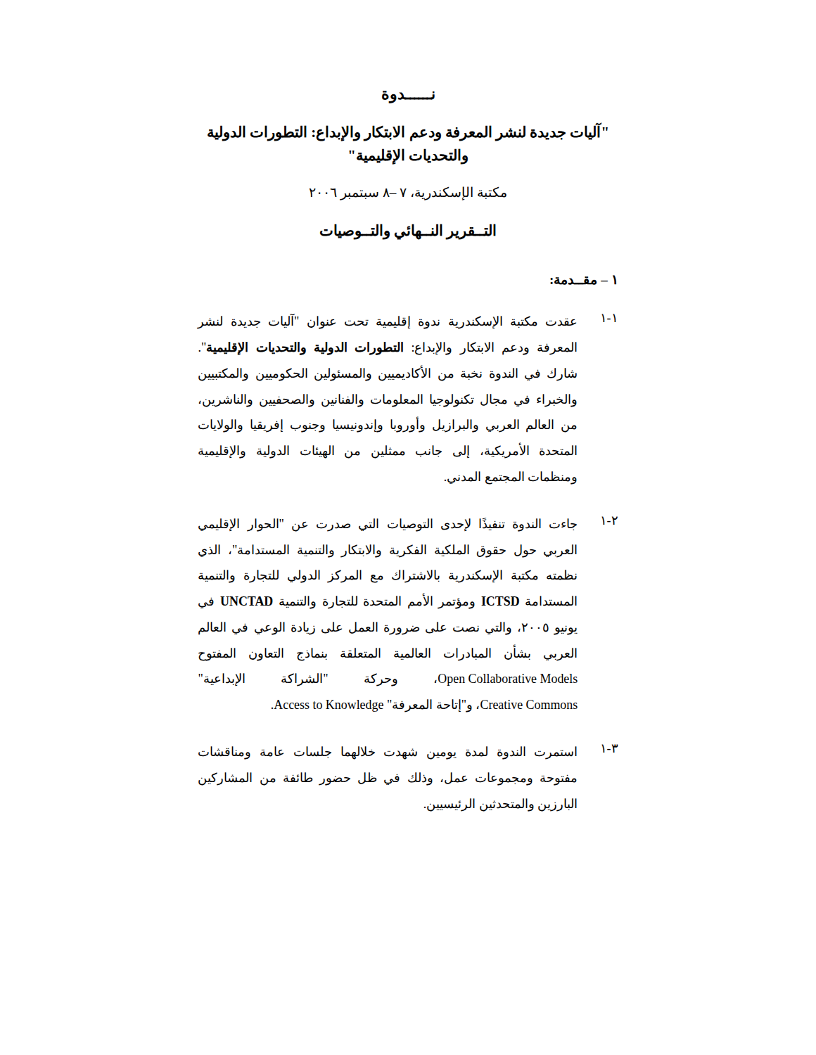نــــــدوة
"آليات جديدة لنشر المعرفة ودعم الابتكار والإبداع: التطورات الدولية والتحديات الإقليمية"
مكتبة الإسكندرية، ٧ –٨ سبتمبر ٢٠٠٦
التــقرير النــهائي والتــوصيات
١ – مقــدمة:
١-١
عقدت مكتبة الإسكندرية ندوة إقليمية تحت عنوان "آليات جديدة لنشر المعرفة ودعم الابتكار والإبداع: التطورات الدولية والتحديات الإقليمية". شارك في الندوة نخبة من الأكاديميين والمسئولين الحكوميين والمكتبيين والخبراء في مجال تكنولوجيا المعلومات والفنانين والصحفيين والناشرين، من العالم العربي والبرازيل وأوروبا وإندونيسيا وجنوب إفريقيا والولايات المتحدة الأمريكية، إلى جانب ممثلين من الهيئات الدولية والإقليمية ومنظمات المجتمع المدني.
٢-١
جاءت الندوة تنفيذًا لإحدى التوصيات التي صدرت عن "الحوار الإقليمي العربي حول حقوق الملكية الفكرية والابتكار والتنمية المستدامة"، الذي نظمته مكتبة الإسكندرية بالاشتراك مع المركز الدولي للتجارة والتنمية المستدامة ICTSD ومؤتمر الأمم المتحدة للتجارة والتنمية UNCTAD في يونيو ٢٠٠٥، والتي نصت على ضرورة العمل على زيادة الوعي في العالم العربي بشأن المبادرات العالمية المتعلقة بنماذج التعاون المفتوح Open Collaborative Models، وحركة "الشراكة الإبداعية" Creative Commons، و"إتاحة المعرفة" Access to Knowledge.
٣-١
استمرت الندوة لمدة يومين شهدت خلالهما جلسات عامة ومناقشات مفتوحة ومجموعات عمل، وذلك في ظل حضور طائفة من المشاركين البارزين والمتحدثين الرئيسيين.